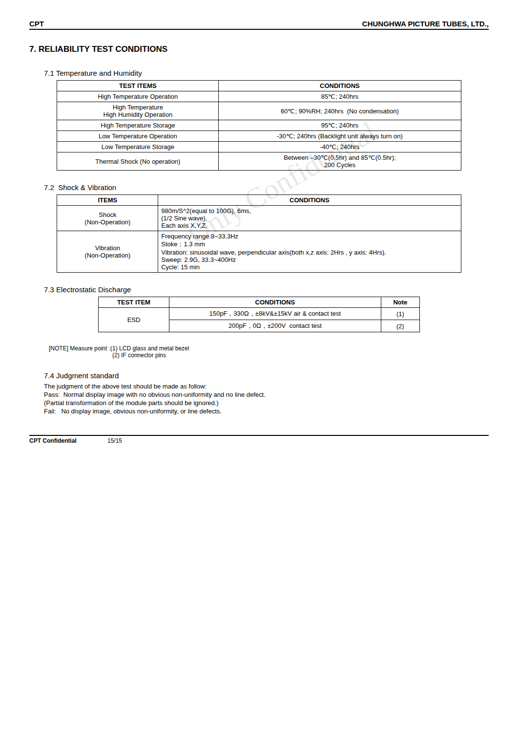Only Confidential
CPT CHUNGHWA PICTURE TUBES, LTD.,
7. RELIABILITY TEST CONDITIONS
7.1 Temperature and Humidity
| TEST ITEMS | CONDITIONS |
| --- | --- |
| High Temperature Operation | 85℃; 240hrs |
| High Temperature High Humidity Operation | 60℃; 90%RH; 240hrs (No condensation) |
| High Temperature Storage | 95℃; 240hrs |
| Low Temperature Operation | -30℃; 240hrs (Backlight unit always turn on) |
| Low Temperature Storage | -40℃; 240hrs |
| Thermal Shock (No operation) | Between –30℃(0.5hr) and 85℃(0.5hr); 200 Cycles |
7.2 Shock & Vibration
| ITEMS | CONDITIONS |
| --- | --- |
| Shock (Non-Operation) | 980m/S^2(equal to 100G), 6ms, (1/2 Sine wave), Each axis X,Y,Z. |
| Vibration (Non-Operation) | Frequency range:8~33.3Hz Stoke：1.3 mm Vibration: sinusoidal wave, perpendicular axis(both x,z axis: 2Hrs , y axis: 4Hrs). Sweep: 2.9G, 33.3~400Hz Cycle: 15 min |
7.3 Electrostatic Discharge
| TEST ITEM | CONDITIONS | Note |
| --- | --- | --- |
| ESD | 150pF，330Ω，±8kV&±15kV air & contact test | (1) |
| 200pF，0Ω，±200V contact test | (2) |
[NOTE] Measure point :(1) LCD glass and metal bezel
(2) IF connector pins
7.4 Judgment standard
The judgment of the above test should be made as follow:
Pass: Normal display image with no obvious non-uniformity and no line defect.
(Partial transformation of the module parts should be ignored.)
Fail: No display image, obvious non-uniformity, or line defects.
CPT Confidential 15/15